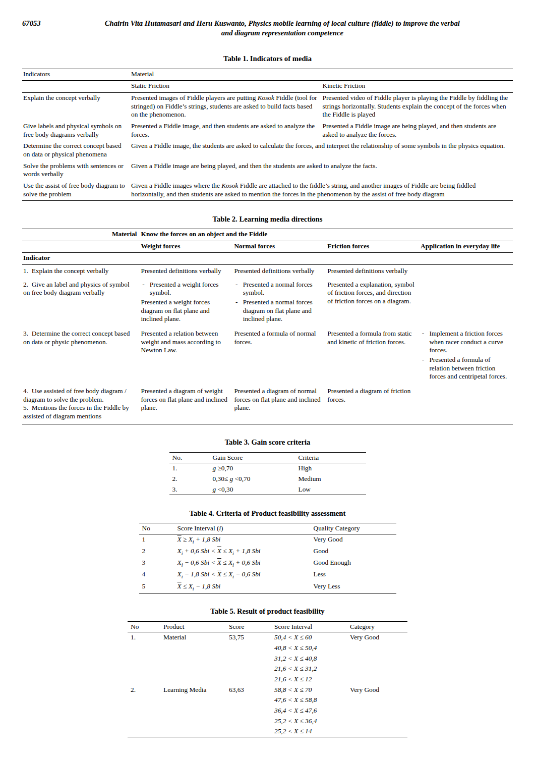67053
Chairin Vita Hutamasari and Heru Kuswanto, Physics mobile learning of local culture (fiddle) to improve the verbal
and diagram representation competence
Table 1. Indicators of media
| Indicators | Material |
| --- | --- |
| | Static Friction | Kinetic Friction |
| Explain the concept verbally | Presented images of Fiddle players are putting Kosok Fiddle (tool for stringed) on Fiddle’s strings, students are asked to build facts based on the phenomenon. | Presented video of Fiddle player is playing the Fiddle by fiddling the strings horizontally. Students explain the concept of the forces when the Fiddle is played |
| Give labels and physical symbols on free body diagrams verbally | Presented a Fiddle image, and then students are asked to analyze the forces. | Presented a Fiddle image are being played, and then students are asked to analyze the forces. |
| Determine the correct concept based on data or physical phenomena | Given a Fiddle image, the students are asked to calculate the forces, and interpret the relationship of some symbols in the physics equation. |
| Solve the problems with sentences or words verbally | Given a Fiddle image are being played, and then the students are asked to analyze the facts. |
| Use the assist of free body diagram to solve the problem | Given a Fiddle images where the Kosok Fiddle are attached to the fiddle’s string, and another images of Fiddle are being fiddled horizontally, and then students are asked to mention the forces in the phenomenon by the assist of free body diagram |
Table 2. Learning media directions
| Material | Know the forces on an object and the Fiddle |
| --- | --- |
| | Weight forces | Normal forces | Friction forces | Application in everyday life |
| Indicator | | | | |
| 1. Explain the concept verbally | Presented definitions verbally | Presented definitions verbally | Presented definitions verbally | |
| 2. Give an label and physics of symbol on free body diagram verbally | Presented a weight forces symbol. Presented a weight forces diagram on flat plane and inclined plane. | Presented a normal forces symbol. Presented a normal forces diagram on flat plane and inclined plane. | Presented a explanation, symbol of friction forces, and direction of friction forces on a diagram. | |
| 3. Determine the correct concept based on data or physic phenomenon. | Presented a relation between weight and mass according to Newton Law. | Presented a formula of normal forces. | Presented a formula from static and kinetic of friction forces. | Implement a friction forces when racer conduct a curve forces. Presented a formula of relation between friction forces and centripetal forces. |
| 4. Use assisted of free body diagram / diagram to solve the problem. 5. Mentions the forces in the Fiddle by assisted of diagram mentions | Presented a diagram of weight forces on flat plane and inclined plane. | Presented a diagram of normal forces on flat plane and inclined plane. | Presented a diagram of friction forces. | |
Table 3. Gain score criteria
| No. | Gain Score | Criteria |
| --- | --- | --- |
| 1. | g ≥0,70 | High |
| 2. | 0,30≤ g <0,70 | Medium |
| 3. | g <0,30 | Low |
Table 4. Criteria of Product feasibility assessment
| No | Score Interval ( i ) | Quality Category |
| --- | --- | --- |
| 1 | X ≥ X i + 1,8 Sbi | Very Good |
| 2 | X i + 0,6 Sbi < X ≤ X i + 1,8 Sbi | Good |
| 3 | X i − 0,6 Sbi < X ≤ X i + 0,6 Sbi | Good Enough |
| 4 | X i − 1,8 Sbi < X ≤ X i − 0,6 Sbi | Less |
| 5 | X ≤ X i − 1,8 Sbi | Very Less |
Table 5. Result of product feasibility
| No | Product | Score | Score Interval | Category |
| --- | --- | --- | --- | --- |
| 1. | Material | 53,75 | 50,4 < X ≤ 60 | Very Good |
| | | | 40,8 < X ≤ 50,4 | |
| | | | 31,2 < X ≤ 40,8 | |
| | | | 21,6 < X ≤ 31,2 | |
| | | | 21,6 < X ≤ 12 | |
| 2. | Learning Media | 63,63 | 58,8 < X ≤ 70 | Very Good |
| | | | 47,6 < X ≤ 58,8 | |
| | | | 36,4 < X ≤ 47,6 | |
| | | | 25,2 < X ≤ 36,4 | |
| | | | 25,2 < X ≤ 14 | |